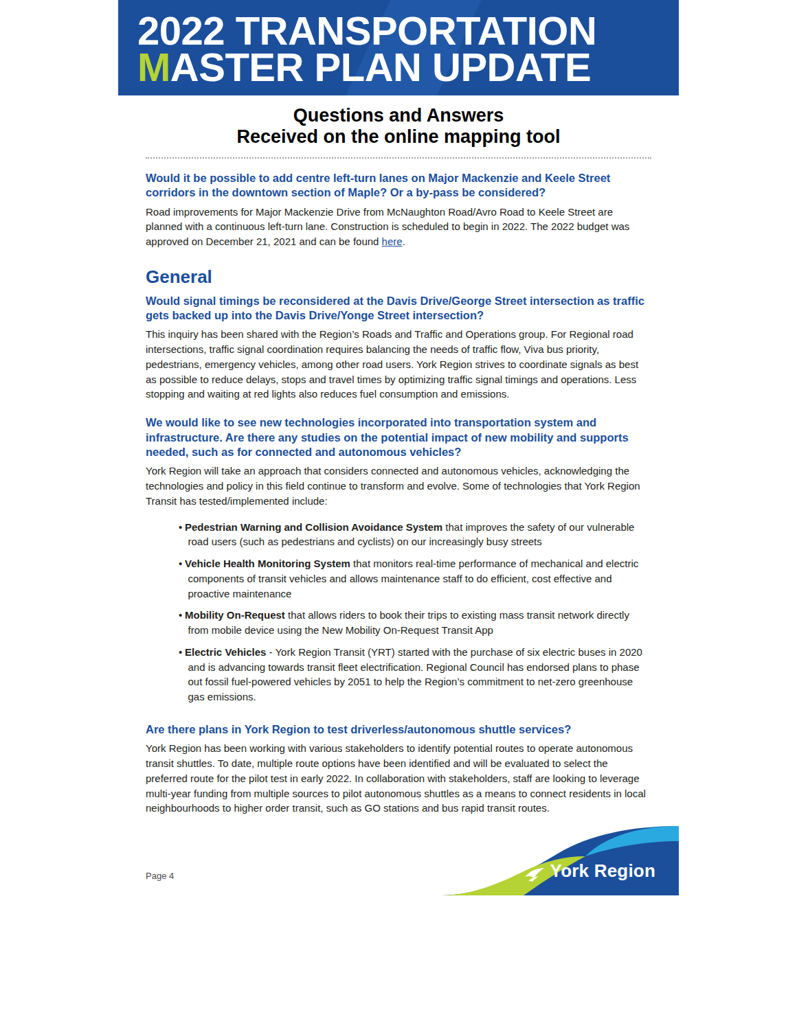2022 Transportation Master Plan Update
Questions and Answers
Received on the online mapping tool
Would it be possible to add centre left-turn lanes on Major Mackenzie and Keele Street corridors in the downtown section of Maple? Or a by-pass be considered?
Road improvements for Major Mackenzie Drive from McNaughton Road/Avro Road to Keele Street are planned with a continuous left-turn lane. Construction is scheduled to begin in 2022. The 2022 budget was approved on December 21, 2021 and can be found here.
General
Would signal timings be reconsidered at the Davis Drive/George Street intersection as traffic gets backed up into the Davis Drive/Yonge Street intersection?
This inquiry has been shared with the Region’s Roads and Traffic and Operations group. For Regional road intersections, traffic signal coordination requires balancing the needs of traffic flow, Viva bus priority, pedestrians, emergency vehicles, among other road users. York Region strives to coordinate signals as best as possible to reduce delays, stops and travel times by optimizing traffic signal timings and operations. Less stopping and waiting at red lights also reduces fuel consumption and emissions.
We would like to see new technologies incorporated into transportation system and infrastructure. Are there any studies on the potential impact of new mobility and supports needed, such as for connected and autonomous vehicles?
York Region will take an approach that considers connected and autonomous vehicles, acknowledging the technologies and policy in this field continue to transform and evolve. Some of technologies that York Region Transit has tested/implemented include:
Pedestrian Warning and Collision Avoidance System that improves the safety of our vulnerable road users (such as pedestrians and cyclists) on our increasingly busy streets
Vehicle Health Monitoring System that monitors real-time performance of mechanical and electric components of transit vehicles and allows maintenance staff to do efficient, cost effective and proactive maintenance
Mobility On-Request that allows riders to book their trips to existing mass transit network directly from mobile device using the New Mobility On-Request Transit App
Electric Vehicles - York Region Transit (YRT) started with the purchase of six electric buses in 2020 and is advancing towards transit fleet electrification. Regional Council has endorsed plans to phase out fossil fuel-powered vehicles by 2051 to help the Region’s commitment to net-zero greenhouse gas emissions.
Are there plans in York Region to test driverless/autonomous shuttle services?
York Region has been working with various stakeholders to identify potential routes to operate autonomous transit shuttles. To date, multiple route options have been identified and will be evaluated to select the preferred route for the pilot test in early 2022. In collaboration with stakeholders, staff are looking to leverage multi-year funding from multiple sources to pilot autonomous shuttles as a means to connect residents in local neighbourhoods to higher order transit, such as GO stations and bus rapid transit routes.
Page 4
York Region